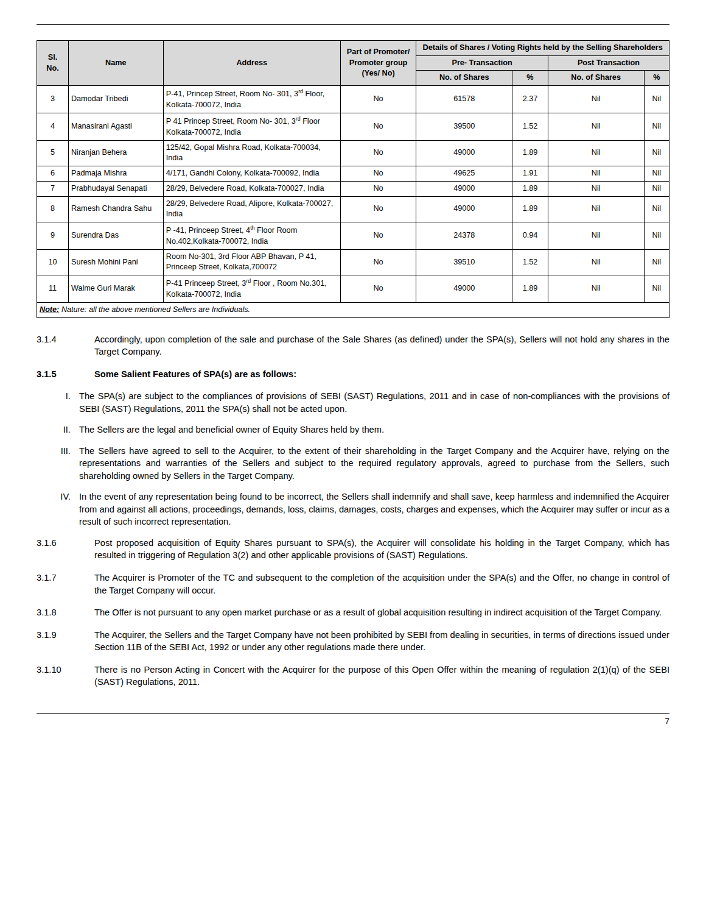| Sl. No. | Name | Address | Part of Promoter/ Promoter group (Yes/ No) | Details of Shares / Voting Rights held by the Selling Shareholders |
| --- | --- | --- | --- | --- |
| Pre- Transaction | Post Transaction |
| No. of Shares | % | No. of Shares | % |
| 3 | Damodar Tribedi | P-41, Princep Street, Room No- 301, 3 rd Floor, Kolkata-700072, India | No | 61578 | 2.37 | Nil | Nil |
| 4 | Manasirani Agasti | P 41 Princep Street, Room No- 301, 3 rd Floor Kolkata-700072, India | No | 39500 | 1.52 | Nil | Nil |
| 5 | Niranjan Behera | 125/42, Gopal Mishra Road, Kolkata-700034, India | No | 49000 | 1.89 | Nil | Nil |
| 6 | Padmaja Mishra | 4/171, Gandhi Colony, Kolkata-700092, India | No | 49625 | 1.91 | Nil | Nil |
| 7 | Prabhudayal Senapati | 28/29, Belvedere Road, Kolkata-700027, India | No | 49000 | 1.89 | Nil | Nil |
| 8 | Ramesh Chandra Sahu | 28/29, Belvedere Road, Alipore, Kolkata-700027, India | No | 49000 | 1.89 | Nil | Nil |
| 9 | Surendra Das | P -41, Princeep Street, 4 th Floor Room No.402,Kolkata-700072, India | No | 24378 | 0.94 | Nil | Nil |
| 10 | Suresh Mohini Pani | Room No-301, 3rd Floor ABP Bhavan, P 41, Princeep Street, Kolkata,700072 | No | 39510 | 1.52 | Nil | Nil |
| 11 | Walme Guri Marak | P-41 Princeep Street, 3 rd Floor , Room No.301, Kolkata-700072, India | No | 49000 | 1.89 | Nil | Nil |
| Note: Nature: all the above mentioned Sellers are Individuals. |
3.1.4
Accordingly, upon completion of the sale and purchase of the Sale Shares (as defined) under the SPA(s), Sellers will not hold any shares in the Target Company.
3.1.5
Some Salient Features of SPA(s) are as follows:
The SPA(s) are subject to the compliances of provisions of SEBI (SAST) Regulations, 2011 and in case of non-compliances with the provisions of SEBI (SAST) Regulations, 2011 the SPA(s) shall not be acted upon.
The Sellers are the legal and beneficial owner of Equity Shares held by them.
The Sellers have agreed to sell to the Acquirer, to the extent of their shareholding in the Target Company and the Acquirer have, relying on the representations and warranties of the Sellers and subject to the required regulatory approvals, agreed to purchase from the Sellers, such shareholding owned by Sellers in the Target Company.
In the event of any representation being found to be incorrect, the Sellers shall indemnify and shall save, keep harmless and indemnified the Acquirer from and against all actions, proceedings, demands, loss, claims, damages, costs, charges and expenses, which the Acquirer may suffer or incur as a result of such incorrect representation.
3.1.6
Post proposed acquisition of Equity Shares pursuant to SPA(s), the Acquirer will consolidate his holding in the Target Company, which has resulted in triggering of Regulation 3(2) and other applicable provisions of (SAST) Regulations.
3.1.7
The Acquirer is Promoter of the TC and subsequent to the completion of the acquisition under the SPA(s) and the Offer, no change in control of the Target Company will occur.
3.1.8
The Offer is not pursuant to any open market purchase or as a result of global acquisition resulting in indirect acquisition of the Target Company.
3.1.9
The Acquirer, the Sellers and the Target Company have not been prohibited by SEBI from dealing in securities, in terms of directions issued under Section 11B of the SEBI Act, 1992 or under any other regulations made there under.
3.1.10
There is no Person Acting in Concert with the Acquirer for the purpose of this Open Offer within the meaning of regulation 2(1)(q) of the SEBI (SAST) Regulations, 2011.
7